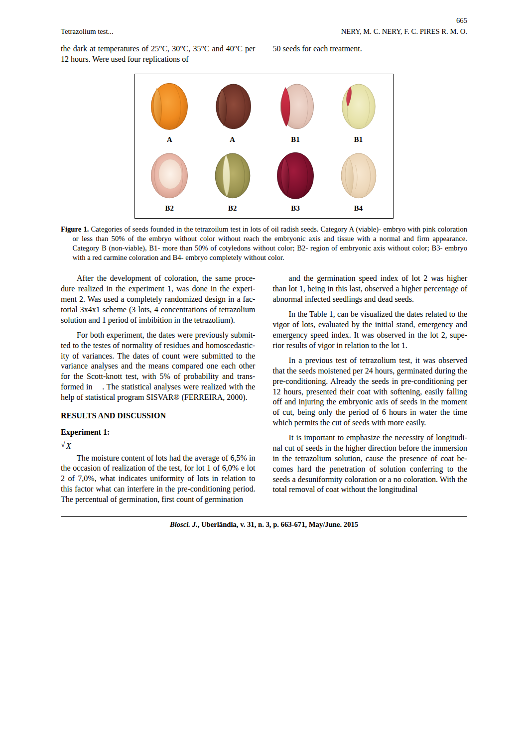665
Tetrazolium test...
NERY, M. C. NERY, F. C. PIRES R. M. O.
the dark at temperatures of 25°C, 30°C, 35°C and 40°C per 12 hours. Were used four replications of
50 seeds for each treatment.
A
A
B1
B1
B2
B2
B3
B4
Figure 1. Categories of seeds founded in the tetrazoilum test in lots of oil radish seeds. Category A (viable)- embryo with pink coloration or less than 50% of the embryo without color without reach the embryonic axis and tissue with a normal and firm appearance. Category B (non-viable), B1- more than 50% of cotyledons without color; B2- region of embryonic axis without color; B3- embryo with a red carmine coloration and B4- embryo completely without color.
After the development of coloration, the same procedure realized in the experiment 1, was done in the experiment 2. Was used a completely randomized design in a factorial 3x4x1 scheme (3 lots, 4 concentrations of tetrazolium solution and 1 period of imbibition in the tetrazolium).
For both experiment, the dates were previously submitted to the testes of normality of residues and homoscedasticity of variances. The dates of count were submitted to the variance analyses and the means compared one each other for the Scott-knott test, with 5% of probability and transformed in . The statistical analyses were realized with the help of statistical program SISVAR® (FERREIRA, 2000).
RESULTS AND DISCUSSION
Experiment 1:
X
The moisture content of lots had the average of 6,5% in the occasion of realization of the test, for lot 1 of 6,0% e lot 2 of 7,0%, what indicates uniformity of lots in relation to this factor what can interfere in the pre-conditioning period. The percentual of germination, first count of germination
and the germination speed index of lot 2 was higher than lot 1, being in this last, observed a higher percentage of abnormal infected seedlings and dead seeds.
In the Table 1, can be visualized the dates related to the vigor of lots, evaluated by the initial stand, emergency and emergency speed index. It was observed in the lot 2, superior results of vigor in relation to the lot 1.
In a previous test of tetrazolium test, it was observed that the seeds moistened per 24 hours, germinated during the pre-conditioning. Already the seeds in pre-conditioning per 12 hours, presented their coat with softening, easily falling off and injuring the embryonic axis of seeds in the moment of cut, being only the period of 6 hours in water the time which permits the cut of seeds with more easily.
It is important to emphasize the necessity of longitudinal cut of seeds in the higher direction before the immersion in the tetrazolium solution, cause the presence of coat becomes hard the penetration of solution conferring to the seeds a desuniformity coloration or a no coloration. With the total removal of coat without the longitudinal
Biosci. J., Uberlândia, v. 31, n. 3, p. 663-671, May/June. 2015